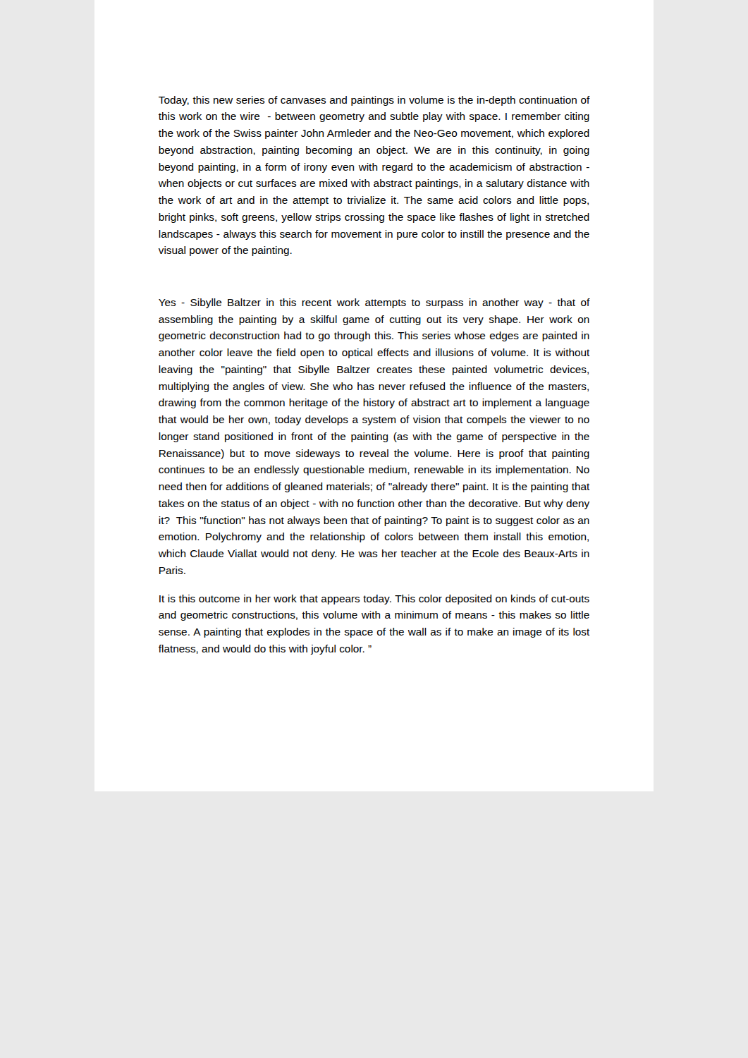Today, this new series of canvases and paintings in volume is the in-depth continuation of this work on the wire - between geometry and subtle play with space. I remember citing the work of the Swiss painter John Armleder and the Neo-Geo movement, which explored beyond abstraction, painting becoming an object. We are in this continuity, in going beyond painting, in a form of irony even with regard to the academicism of abstraction - when objects or cut surfaces are mixed with abstract paintings, in a salutary distance with the work of art and in the attempt to trivialize it. The same acid colors and little pops, bright pinks, soft greens, yellow strips crossing the space like flashes of light in stretched landscapes - always this search for movement in pure color to instill the presence and the visual power of the painting.
Yes - Sibylle Baltzer in this recent work attempts to surpass in another way - that of assembling the painting by a skilful game of cutting out its very shape. Her work on geometric deconstruction had to go through this. This series whose edges are painted in another color leave the field open to optical effects and illusions of volume. It is without leaving the "painting" that Sibylle Baltzer creates these painted volumetric devices, multiplying the angles of view. She who has never refused the influence of the masters, drawing from the common heritage of the history of abstract art to implement a language that would be her own, today develops a system of vision that compels the viewer to no longer stand positioned in front of the painting (as with the game of perspective in the Renaissance) but to move sideways to reveal the volume. Here is proof that painting continues to be an endlessly questionable medium, renewable in its implementation. No need then for additions of gleaned materials; of "already there" paint. It is the painting that takes on the status of an object - with no function other than the decorative. But why deny it? This "function" has not always been that of painting? To paint is to suggest color as an emotion. Polychromy and the relationship of colors between them install this emotion, which Claude Viallat would not deny. He was her teacher at the Ecole des Beaux-Arts in Paris.
It is this outcome in her work that appears today. This color deposited on kinds of cut-outs and geometric constructions, this volume with a minimum of means - this makes so little sense. A painting that explodes in the space of the wall as if to make an image of its lost flatness, and would do this with joyful color. ”